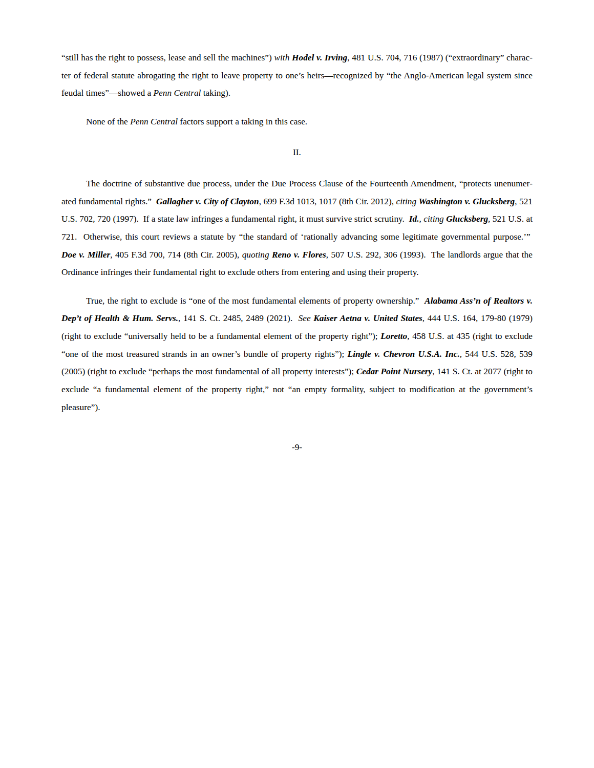“still has the right to possess, lease and sell the machines”) with Hodel v. Irving, 481 U.S. 704, 716 (1987) (“extraordinary” character of federal statute abrogating the right to leave property to one’s heirs—recognized by “the Anglo-American legal system since feudal times”—showed a Penn Central taking).
None of the Penn Central factors support a taking in this case.
II.
The doctrine of substantive due process, under the Due Process Clause of the Fourteenth Amendment, “protects unenumerated fundamental rights.” Gallagher v. City of Clayton, 699 F.3d 1013, 1017 (8th Cir. 2012), citing Washington v. Glucksberg, 521 U.S. 702, 720 (1997). If a state law infringes a fundamental right, it must survive strict scrutiny. Id., citing Glucksberg, 521 U.S. at 721. Otherwise, this court reviews a statute by “the standard of ‘rationally advancing some legitimate governmental purpose.’” Doe v. Miller, 405 F.3d 700, 714 (8th Cir. 2005), quoting Reno v. Flores, 507 U.S. 292, 306 (1993). The landlords argue that the Ordinance infringes their fundamental right to exclude others from entering and using their property.
True, the right to exclude is “one of the most fundamental elements of property ownership.” Alabama Ass’n of Realtors v. Dep’t of Health & Hum. Servs., 141 S. Ct. 2485, 2489 (2021). See Kaiser Aetna v. United States, 444 U.S. 164, 179-80 (1979) (right to exclude “universally held to be a fundamental element of the property right”); Loretto, 458 U.S. at 435 (right to exclude “one of the most treasured strands in an owner’s bundle of property rights”); Lingle v. Chevron U.S.A. Inc., 544 U.S. 528, 539 (2005) (right to exclude “perhaps the most fundamental of all property interests”); Cedar Point Nursery, 141 S. Ct. at 2077 (right to exclude “a fundamental element of the property right,” not “an empty formality, subject to modification at the government’s pleasure”).
-9-